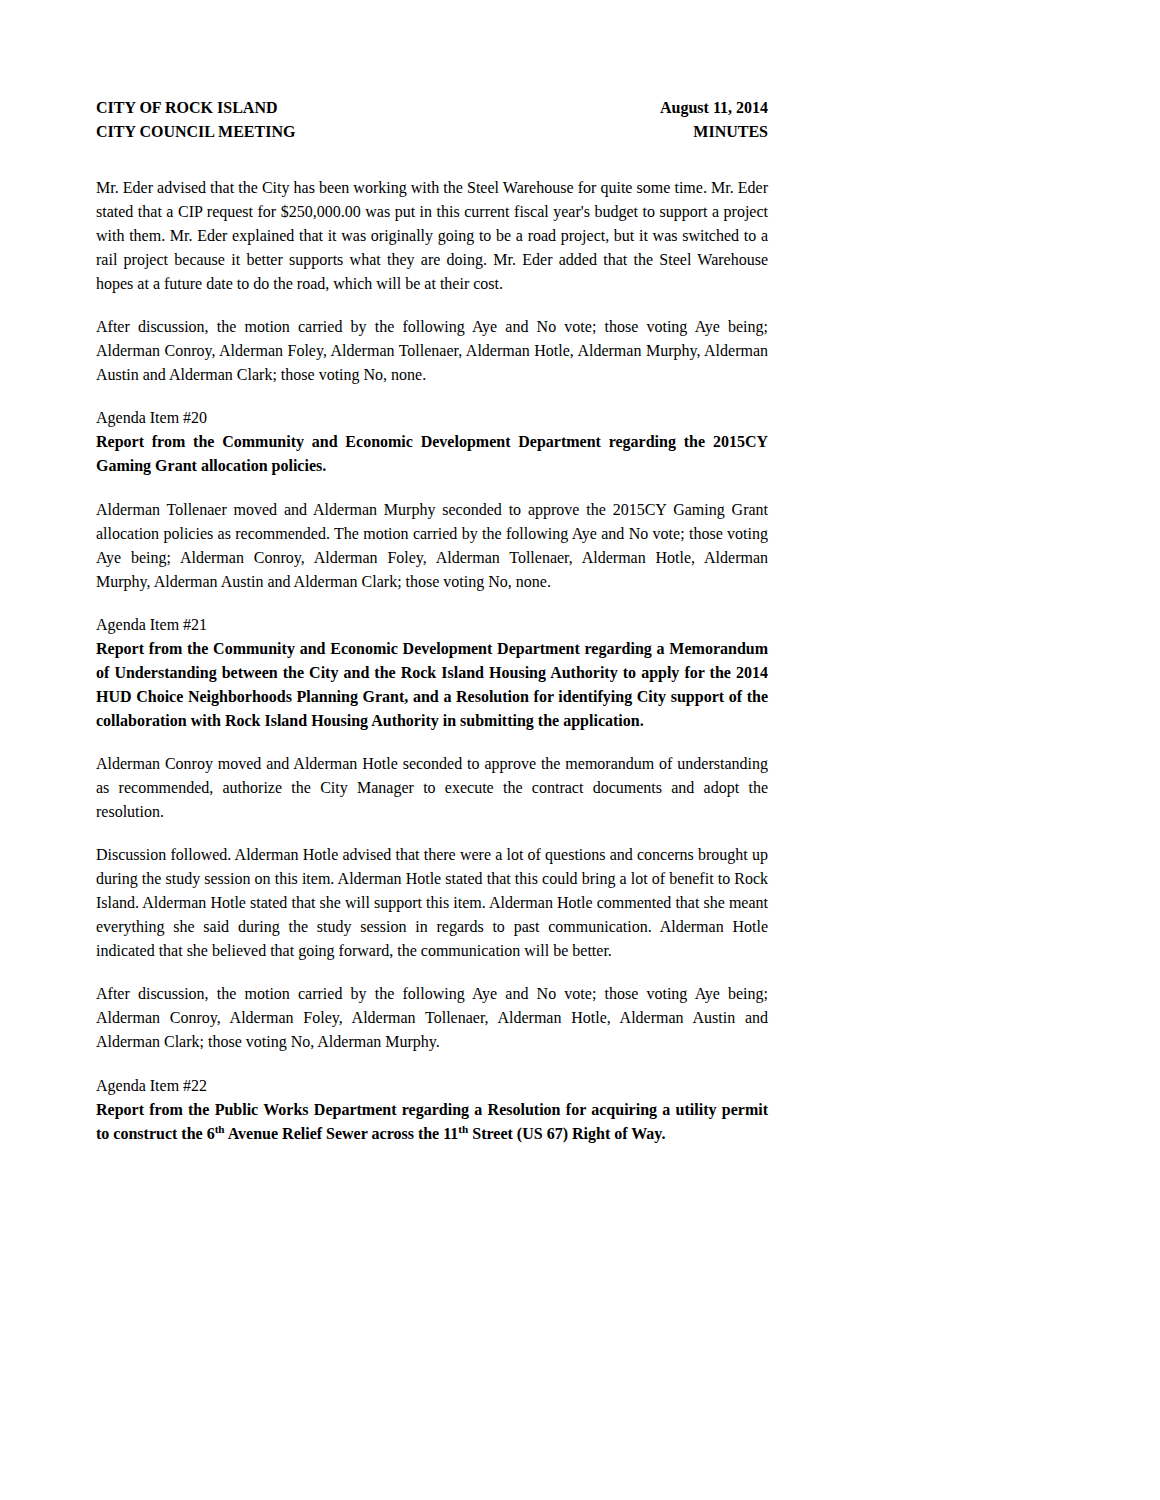CITY OF ROCK ISLAND
CITY COUNCIL MEETING
August 11, 2014
MINUTES
Mr. Eder advised that the City has been working with the Steel Warehouse for quite some time. Mr. Eder stated that a CIP request for $250,000.00 was put in this current fiscal year's budget to support a project with them. Mr. Eder explained that it was originally going to be a road project, but it was switched to a rail project because it better supports what they are doing. Mr. Eder added that the Steel Warehouse hopes at a future date to do the road, which will be at their cost.
After discussion, the motion carried by the following Aye and No vote; those voting Aye being; Alderman Conroy, Alderman Foley, Alderman Tollenaer, Alderman Hotle, Alderman Murphy, Alderman Austin and Alderman Clark; those voting No, none.
Agenda Item #20
Report from the Community and Economic Development Department regarding the 2015CY Gaming Grant allocation policies.
Alderman Tollenaer moved and Alderman Murphy seconded to approve the 2015CY Gaming Grant allocation policies as recommended. The motion carried by the following Aye and No vote; those voting Aye being; Alderman Conroy, Alderman Foley, Alderman Tollenaer, Alderman Hotle, Alderman Murphy, Alderman Austin and Alderman Clark; those voting No, none.
Agenda Item #21
Report from the Community and Economic Development Department regarding a Memorandum of Understanding between the City and the Rock Island Housing Authority to apply for the 2014 HUD Choice Neighborhoods Planning Grant, and a Resolution for identifying City support of the collaboration with Rock Island Housing Authority in submitting the application.
Alderman Conroy moved and Alderman Hotle seconded to approve the memorandum of understanding as recommended, authorize the City Manager to execute the contract documents and adopt the resolution.
Discussion followed. Alderman Hotle advised that there were a lot of questions and concerns brought up during the study session on this item. Alderman Hotle stated that this could bring a lot of benefit to Rock Island. Alderman Hotle stated that she will support this item. Alderman Hotle commented that she meant everything she said during the study session in regards to past communication. Alderman Hotle indicated that she believed that going forward, the communication will be better.
After discussion, the motion carried by the following Aye and No vote; those voting Aye being; Alderman Conroy, Alderman Foley, Alderman Tollenaer, Alderman Hotle, Alderman Austin and Alderman Clark; those voting No, Alderman Murphy.
Agenda Item #22
Report from the Public Works Department regarding a Resolution for acquiring a utility permit to construct the 6th Avenue Relief Sewer across the 11th Street (US 67) Right of Way.